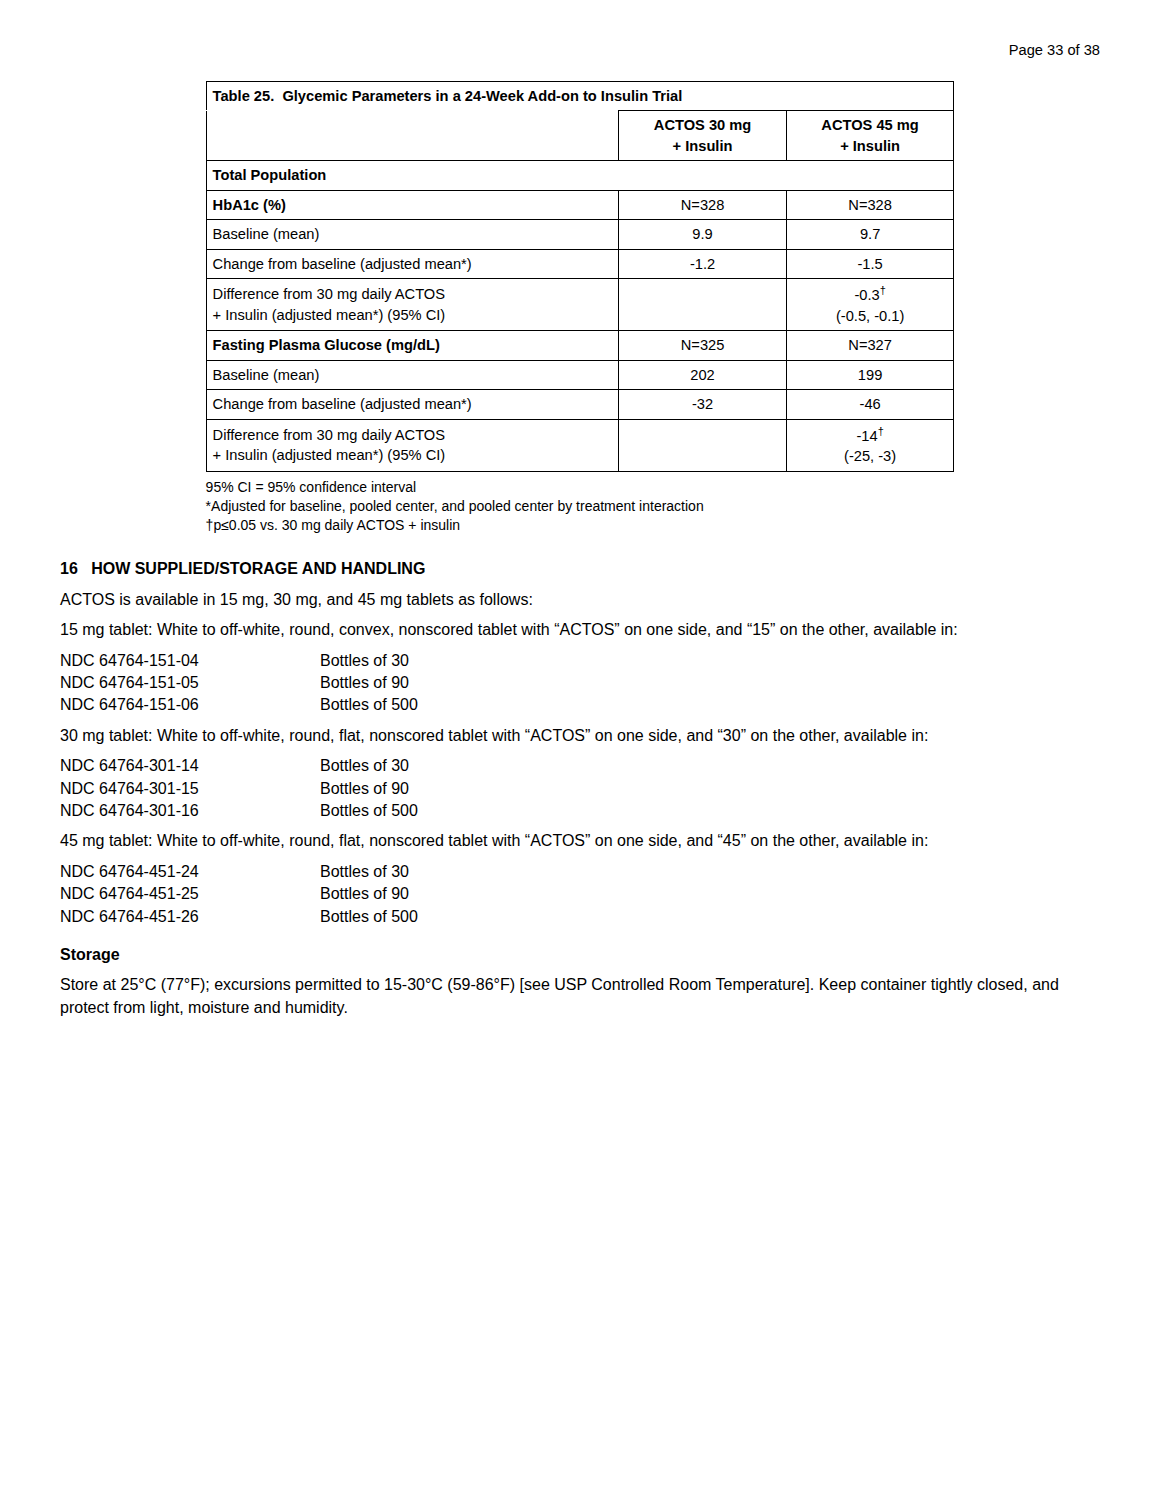Page 33 of 38
Table 25. Glycemic Parameters in a 24-Week Add-on to Insulin Trial
| | ACTOS 30 mg + Insulin | ACTOS 45 mg + Insulin |
| --- | --- | --- |
| Total Population |
| HbA1c (%) | N=328 | N=328 |
| Baseline (mean) | 9.9 | 9.7 |
| Change from baseline (adjusted mean*) | -1.2 | -1.5 |
| Difference from 30 mg daily ACTOS + Insulin (adjusted mean*) (95% CI) | | -0.3 † (-0.5, -0.1) |
| Fasting Plasma Glucose (mg/dL) | N=325 | N=327 |
| Baseline (mean) | 202 | 199 |
| Change from baseline (adjusted mean*) | -32 | -46 |
| Difference from 30 mg daily ACTOS + Insulin (adjusted mean*) (95% CI) | | -14 † (-25, -3) |
95% CI = 95% confidence interval
*Adjusted for baseline, pooled center, and pooled center by treatment interaction
†p≤0.05 vs. 30 mg daily ACTOS + insulin
16 HOW SUPPLIED/STORAGE AND HANDLING
ACTOS is available in 15 mg, 30 mg, and 45 mg tablets as follows:
15 mg tablet: White to off-white, round, convex, nonscored tablet with “ACTOS” on one side, and “15” on the other, available in:
NDC 64764-151-04 Bottles of 30
NDC 64764-151-05 Bottles of 90
NDC 64764-151-06 Bottles of 500
30 mg tablet: White to off-white, round, flat, nonscored tablet with “ACTOS” on one side, and “30” on the other, available in:
NDC 64764-301-14 Bottles of 30
NDC 64764-301-15 Bottles of 90
NDC 64764-301-16 Bottles of 500
45 mg tablet: White to off-white, round, flat, nonscored tablet with “ACTOS” on one side, and “45” on the other, available in:
NDC 64764-451-24 Bottles of 30
NDC 64764-451-25 Bottles of 90
NDC 64764-451-26 Bottles of 500
Storage
Store at 25°C (77°F); excursions permitted to 15-30°C (59-86°F) [see USP Controlled Room Temperature]. Keep container tightly closed, and protect from light, moisture and humidity.